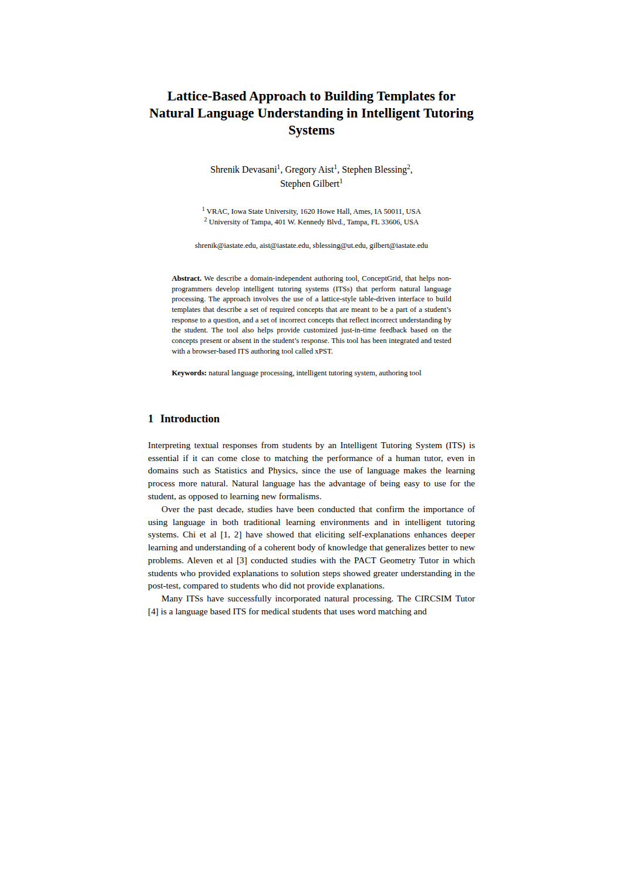Lattice-Based Approach to Building Templates for
Natural Language Understanding in Intelligent Tutoring
Systems
Shrenik Devasani1, Gregory Aist1, Stephen Blessing2,
Stephen Gilbert1
1 VRAC, Iowa State University, 1620 Howe Hall, Ames, IA 50011, USA
2 University of Tampa, 401 W. Kennedy Blvd., Tampa, FL 33606, USA
shrenik@iastate.edu, aist@iastate.edu, sblessing@ut.edu, gilbert@iastate.edu
Abstract. We describe a domain-independent authoring tool, ConceptGrid, that helps non-programmers develop intelligent tutoring systems (ITSs) that perform natural language processing. The approach involves the use of a lattice-style table-driven interface to build templates that describe a set of required concepts that are meant to be a part of a student’s response to a question, and a set of incorrect concepts that reflect incorrect understanding by the student. The tool also helps provide customized just-in-time feedback based on the concepts present or absent in the student’s response. This tool has been integrated and tested with a browser-based ITS authoring tool called xPST.
Keywords: natural language processing, intelligent tutoring system, authoring tool
1 Introduction
Interpreting textual responses from students by an Intelligent Tutoring System (ITS) is essential if it can come close to matching the performance of a human tutor, even in domains such as Statistics and Physics, since the use of language makes the learning process more natural. Natural language has the advantage of being easy to use for the student, as opposed to learning new formalisms.
Over the past decade, studies have been conducted that confirm the importance of using language in both traditional learning environments and in intelligent tutoring systems. Chi et al [1, 2] have showed that eliciting self-explanations enhances deeper learning and understanding of a coherent body of knowledge that generalizes better to new problems. Aleven et al [3] conducted studies with the PACT Geometry Tutor in which students who provided explanations to solution steps showed greater understanding in the post-test, compared to students who did not provide explanations.
Many ITSs have successfully incorporated natural processing. The CIRCSIM Tutor [4] is a language based ITS for medical students that uses word matching and